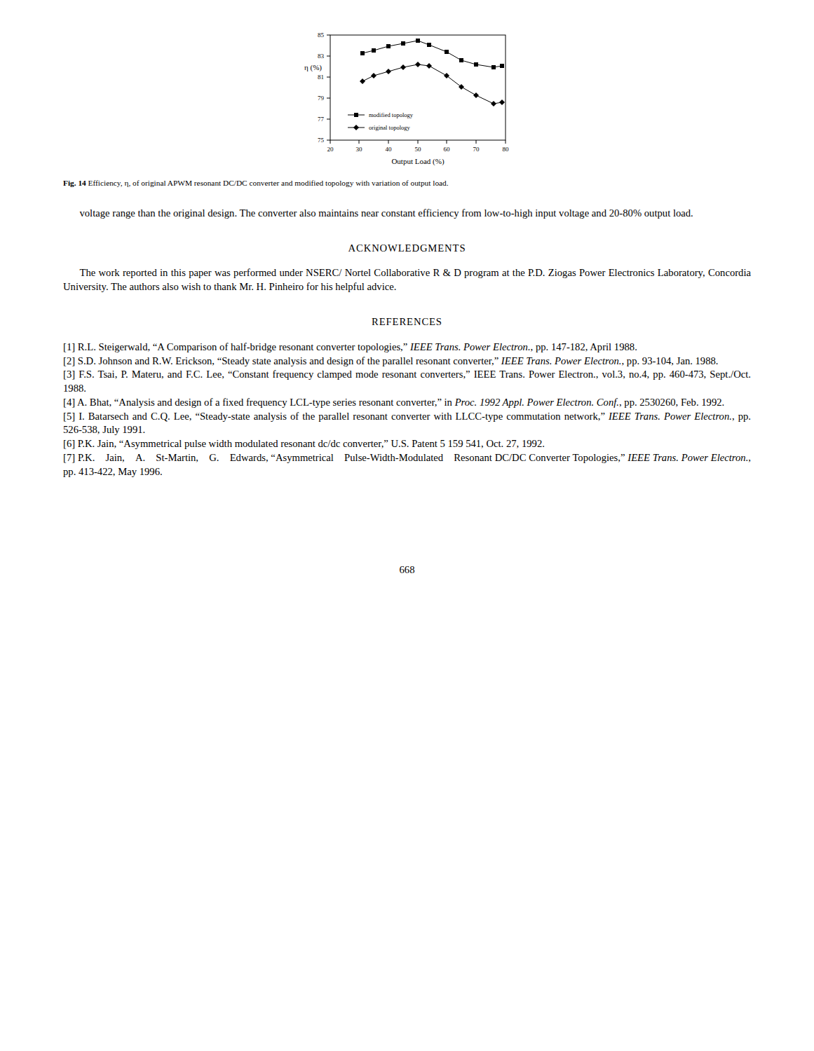75 77 79 81 83 85 η (%) 20 30 40 50 60 70 80 Output Load (%) modified topology original topology
Fig. 14 Efficiency, η, of original APWM resonant DC/DC converter and modified topology with variation of output load.
voltage range than the original design. The converter also maintains near constant efficiency from low-to-high input voltage and 20-80% output load.
Acknowledgments
The work reported in this paper was performed under NSERC/ Nortel Collaborative R & D program at the P.D. Ziogas Power Electronics Laboratory, Concordia University. The authors also wish to thank Mr. H. Pinheiro for his helpful advice.
References
[1] R.L. Steigerwald, “A Comparison of half-bridge resonant converter topologies,” IEEE Trans. Power Electron., pp. 147-182, April 1988.
[2] S.D. Johnson and R.W. Erickson, “Steady state analysis and design of the parallel resonant converter,” IEEE Trans. Power Electron., pp. 93-104, Jan. 1988.
[3] F.S. Tsai, P. Materu, and F.C. Lee, “Constant frequency clamped mode resonant converters,” IEEE Trans. Power Electron., vol.3, no.4, pp. 460-473, Sept./Oct. 1988.
[4] A. Bhat, “Analysis and design of a fixed frequency LCL-type series resonant converter,” in Proc. 1992 Appl. Power Electron. Conf., pp. 2530260, Feb. 1992.
[5] I. Batarsech and C.Q. Lee, “Steady-state analysis of the parallel resonant converter with LLCC-type commutation network,” IEEE Trans. Power Electron., pp. 526-538, July 1991.
[6] P.K. Jain, “Asymmetrical pulse width modulated resonant dc/dc converter,” U.S. Patent 5 159 541, Oct. 27, 1992.
[7] P.K. Jain, A. St-Martin, G. Edwards, “Asymmetrical Pulse-Width-Modulated Resonant DC/DC Converter Topologies,” IEEE Trans. Power Electron., pp. 413-422, May 1996.
668